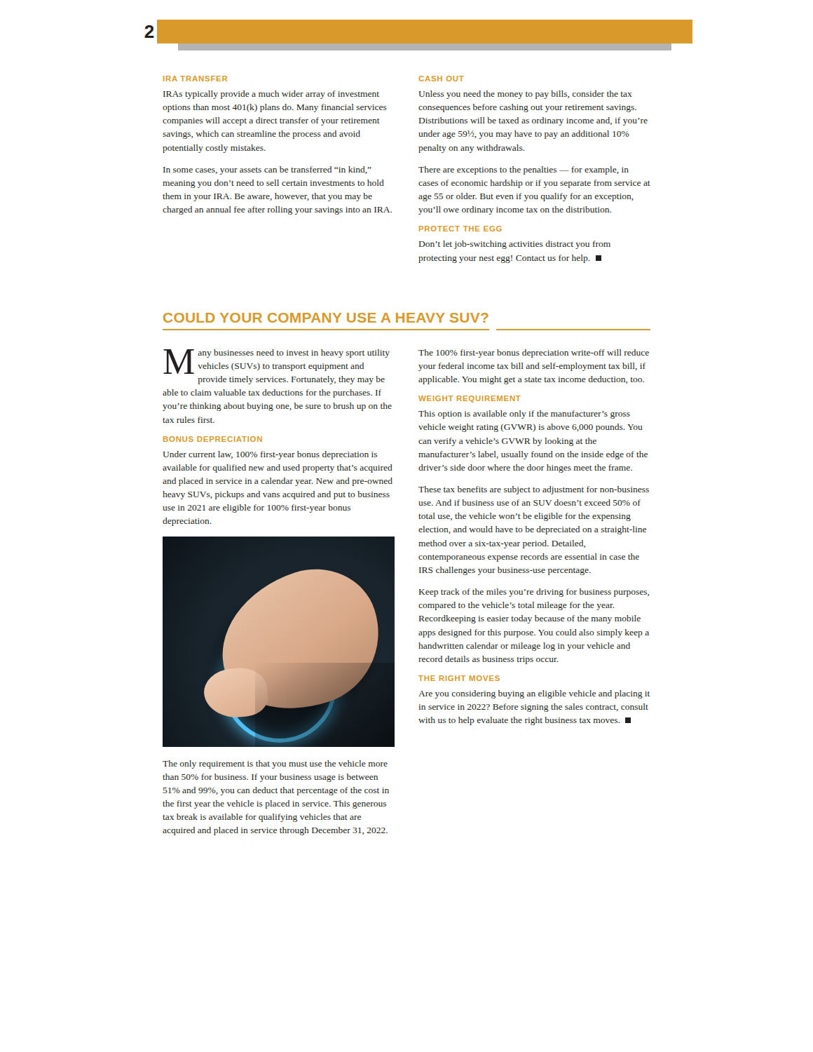2
IRA Transfer
IRAs typically provide a much wider array of investment options than most 401(k) plans do. Many financial services companies will accept a direct transfer of your retirement savings, which can streamline the process and avoid potentially costly mistakes.
In some cases, your assets can be transferred “in kind,” meaning you don’t need to sell certain investments to hold them in your IRA. Be aware, however, that you may be charged an annual fee after rolling your savings into an IRA.
Cash Out
Unless you need the money to pay bills, consider the tax consequences before cashing out your retirement savings. Distributions will be taxed as ordinary income and, if you’re under age 59½, you may have to pay an additional 10% penalty on any withdrawals.
There are exceptions to the penalties — for example, in cases of economic hardship or if you separate from service at age 55 or older. But even if you qualify for an exception, you’ll owe ordinary income tax on the distribution.
Protect the Egg
Don’t let job-switching activities distract you from protecting your nest egg! Contact us for help.
COULD YOUR COMPANY USE A HEAVY SUV?
Many businesses need to invest in heavy sport utility vehicles (SUVs) to transport equipment and provide timely services. Fortunately, they may be able to claim valuable tax deductions for the purchases. If you’re thinking about buying one, be sure to brush up on the tax rules first.
Bonus Depreciation
Under current law, 100% first-year bonus depreciation is available for qualified new and used property that’s acquired and placed in service in a calendar year. New and pre-owned heavy SUVs, pickups and vans acquired and put to business use in 2021 are eligible for 100% first-year bonus depreciation.
SUVSTART
The only requirement is that you must use the vehicle more than 50% for business. If your business usage is between 51% and 99%, you can deduct that percentage of the cost in the first year the vehicle is placed in service. This generous tax break is available for qualifying vehicles that are acquired and placed in service through December 31, 2022.
The 100% first-year bonus depreciation write-off will reduce your federal income tax bill and self-employment tax bill, if applicable. You might get a state tax income deduction, too.
Weight Requirement
This option is available only if the manufacturer’s gross vehicle weight rating (GVWR) is above 6,000 pounds. You can verify a vehicle’s GVWR by looking at the manufacturer’s label, usually found on the inside edge of the driver’s side door where the door hinges meet the frame.
These tax benefits are subject to adjustment for non-business use. And if business use of an SUV doesn’t exceed 50% of total use, the vehicle won’t be eligible for the expensing election, and would have to be depreciated on a straight-line method over a six-tax-year period. Detailed, contemporaneous expense records are essential in case the IRS challenges your business-use percentage.
Keep track of the miles you’re driving for business purposes, compared to the vehicle’s total mileage for the year. Recordkeeping is easier today because of the many mobile apps designed for this purpose. You could also simply keep a handwritten calendar or mileage log in your vehicle and record details as business trips occur.
The Right Moves
Are you considering buying an eligible vehicle and placing it in service in 2022? Before signing the sales contract, consult with us to help evaluate the right business tax moves.